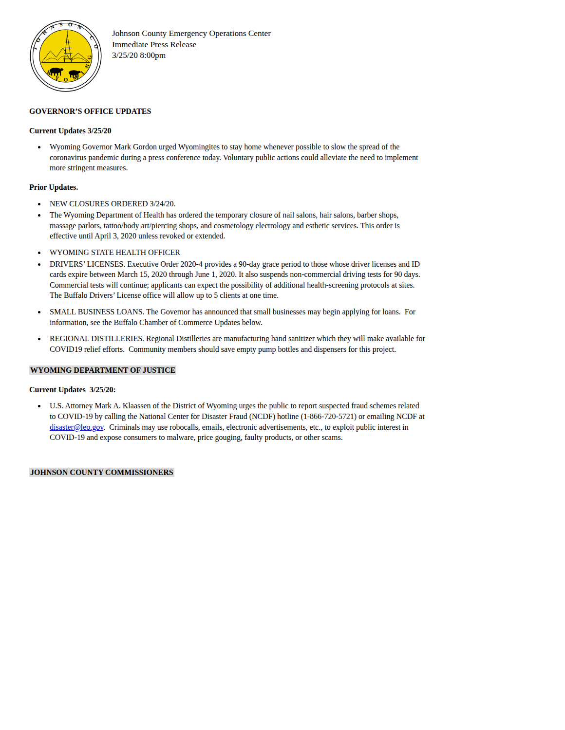J O H N S O N C O U N T Y W Y O M I N G
Johnson County Emergency Operations Center
Immediate Press Release
3/25/20 8:00pm
GOVERNOR’S OFFICE UPDATES
Current Updates 3/25/20
Wyoming Governor Mark Gordon urged Wyomingites to stay home whenever possible to slow the spread of the coronavirus pandemic during a press conference today. Voluntary public actions could alleviate the need to implement more stringent measures.
Prior Updates.
NEW CLOSURES ORDERED 3/24/20.
The Wyoming Department of Health has ordered the temporary closure of nail salons, hair salons, barber shops, massage parlors, tattoo/body art/piercing shops, and cosmetology electrology and esthetic services. This order is effective until April 3, 2020 unless revoked or extended.
WYOMING STATE HEALTH OFFICER
DRIVERS’ LICENSES. Executive Order 2020-4 provides a 90-day grace period to those whose driver licenses and ID cards expire between March 15, 2020 through June 1, 2020. It also suspends non-commercial driving tests for 90 days. Commercial tests will continue; applicants can expect the possibility of additional health-screening protocols at sites. The Buffalo Drivers’ License office will allow up to 5 clients at one time.
SMALL BUSINESS LOANS. The Governor has announced that small businesses may begin applying for loans. For information, see the Buffalo Chamber of Commerce Updates below.
REGIONAL DISTILLERIES. Regional Distilleries are manufacturing hand sanitizer which they will make available for COVID19 relief efforts. Community members should save empty pump bottles and dispensers for this project.
WYOMING DEPARTMENT OF JUSTICE
Current Updates 3/25/20:
U.S. Attorney Mark A. Klaassen of the District of Wyoming urges the public to report suspected fraud schemes related to COVID-19 by calling the National Center for Disaster Fraud (NCDF) hotline (1-866-720-5721) or emailing NCDF at disaster@leo.gov. Criminals may use robocalls, emails, electronic advertisements, etc., to exploit public interest in COVID-19 and expose consumers to malware, price gouging, faulty products, or other scams.
JOHNSON COUNTY COMMISSIONERS